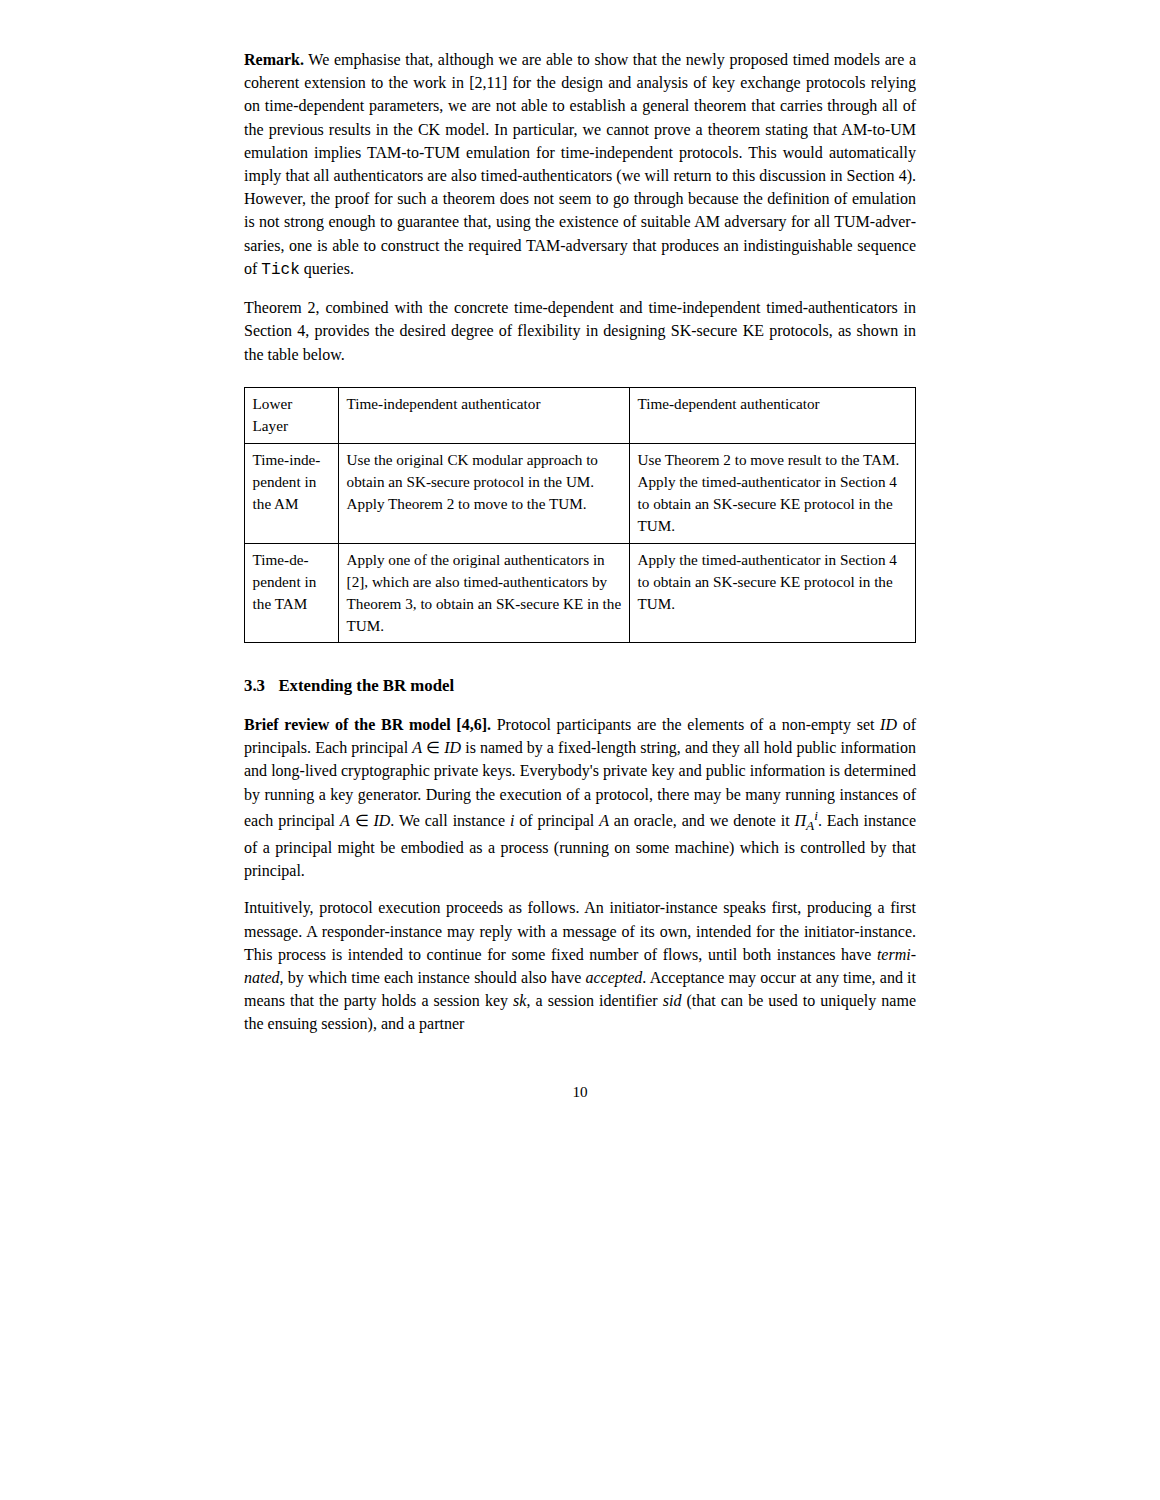Remark. We emphasise that, although we are able to show that the newly proposed timed models are a coherent extension to the work in [2,11] for the design and analysis of key exchange protocols relying on time-dependent parameters, we are not able to establish a general theorem that carries through all of the previous results in the CK model. In particular, we cannot prove a theorem stating that AM-to-UM emulation implies TAM-to-TUM emulation for time-independent protocols. This would automatically imply that all authenticators are also timed-authenticators (we will return to this discussion in Section 4). However, the proof for such a theorem does not seem to go through because the definition of emulation is not strong enough to guarantee that, using the existence of suitable AM adversary for all TUM-adversaries, one is able to construct the required TAM-adversary that produces an indistinguishable sequence of Tick queries.
Theorem 2, combined with the concrete time-dependent and time-independent timed-authenticators in Section 4, provides the desired degree of flexibility in designing SK-secure KE protocols, as shown in the table below.
| Lower Layer | Time-independent authenticator | Time-dependent authenticator |
| --- | --- | --- |
| Time-independent in the AM | Use the original CK modular approach to obtain an SK-secure protocol in the UM. Apply Theorem 2 to move to the TUM. | Use Theorem 2 to move result to the TAM. Apply the timed-authenticator in Section 4 to obtain an SK-secure KE protocol in the TUM. |
| Time-dependent in the TAM | Apply one of the original authenticators in [2], which are also timed-authenticators by Theorem 3, to obtain an SK-secure KE in the TUM. | Apply the timed-authenticator in Section 4 to obtain an SK-secure KE protocol in the TUM. |
3.3 Extending the BR model
Brief review of the BR model [4,6]. Protocol participants are the elements of a non-empty set ID of principals. Each principal A ∈ ID is named by a fixed-length string, and they all hold public information and long-lived cryptographic private keys. Everybody's private key and public information is determined by running a key generator. During the execution of a protocol, there may be many running instances of each principal A ∈ ID. We call instance i of principal A an oracle, and we denote it ΠAi. Each instance of a principal might be embodied as a process (running on some machine) which is controlled by that principal.
Intuitively, protocol execution proceeds as follows. An initiator-instance speaks first, producing a first message. A responder-instance may reply with a message of its own, intended for the initiator-instance. This process is intended to continue for some fixed number of flows, until both instances have terminated, by which time each instance should also have accepted. Acceptance may occur at any time, and it means that the party holds a session key sk, a session identifier sid (that can be used to uniquely name the ensuing session), and a partner
10